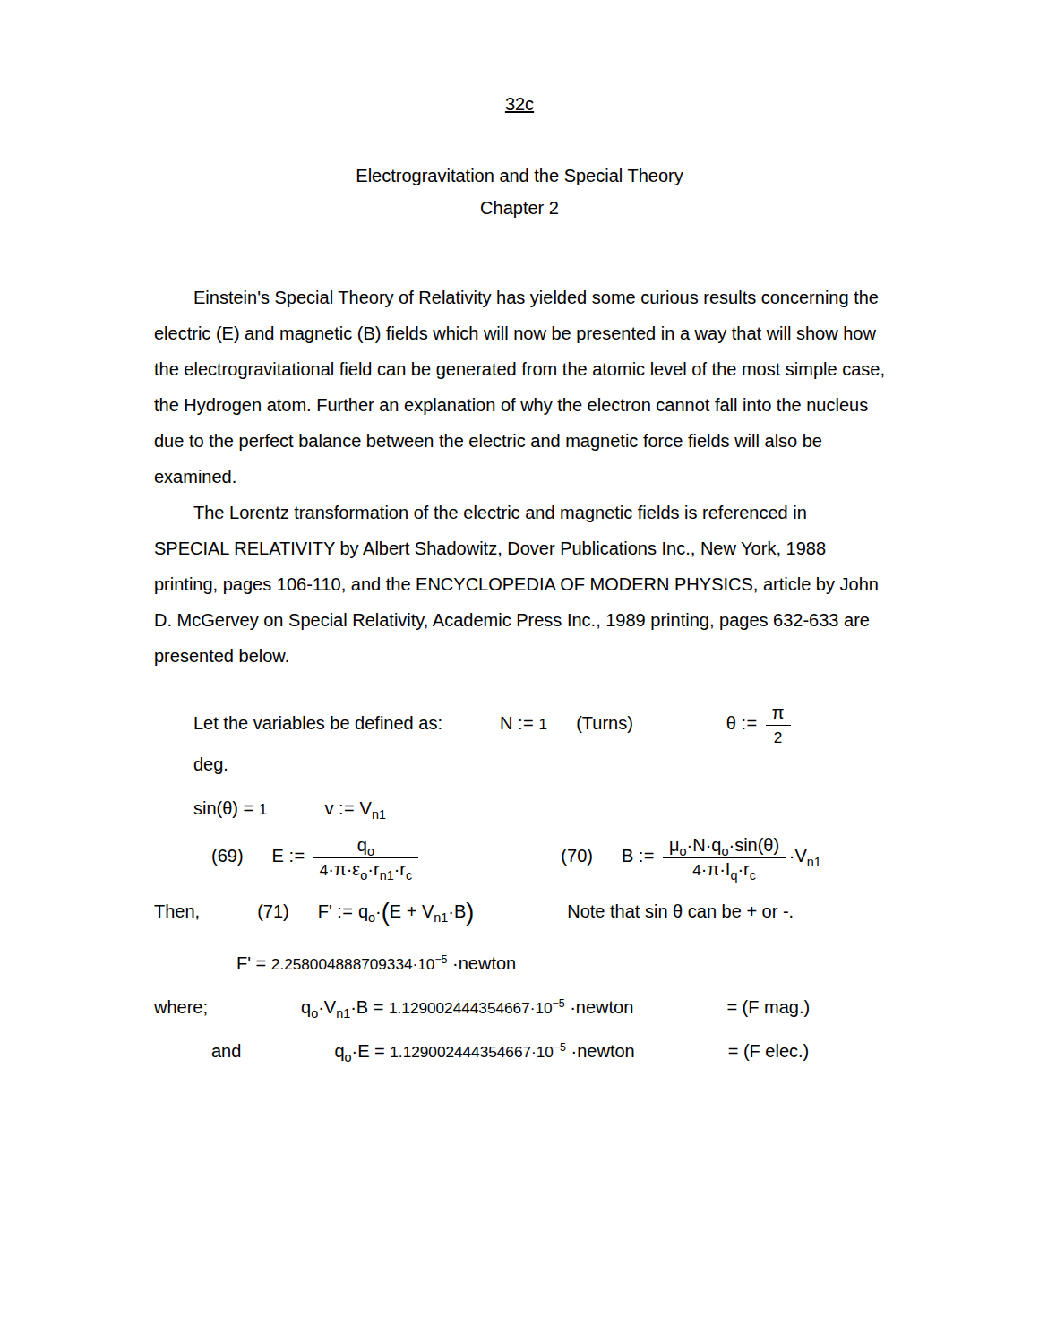32c
Electrogravitation and the Special Theory
Chapter 2
Einstein's Special Theory of Relativity has yielded some curious results concerning the electric (E) and magnetic (B) fields which will now be presented in a way that will show how the electrogravitational field can be generated from the atomic level of the most simple case, the Hydrogen atom. Further an explanation of why the electron cannot fall into the nucleus due to the perfect balance between the electric and magnetic force fields will also be examined.
The Lorentz transformation of the electric and magnetic fields is referenced in SPECIAL RELATIVITY by Albert Shadowitz, Dover Publications Inc., New York, 1988 printing, pages 106-110, and the ENCYCLOPEDIA OF MODERN PHYSICS, article by John D. McGervey on Special Relativity, Academic Press Inc., 1989 printing, pages 632-633 are presented below.
Let the variables be defined as: N := 1 (Turns) θ := π 2 deg. sin(θ) = 1 v := Vn1 (69) E := qo 4·π·εo·rn1·rc (70) B := μo·N·qo·sin(θ) 4·π·Iq·rc ·Vn1 Then, (71) F' := qo·(E + Vn1·B) Note that sin θ can be + or -. F' = 2.258004888709334·10−5 ·newton where; qo·Vn1·B = 1.129002444354667·10−5 ·newton = (F mag.) and qo·E = 1.129002444354667·10−5 ·newton = (F elec.)